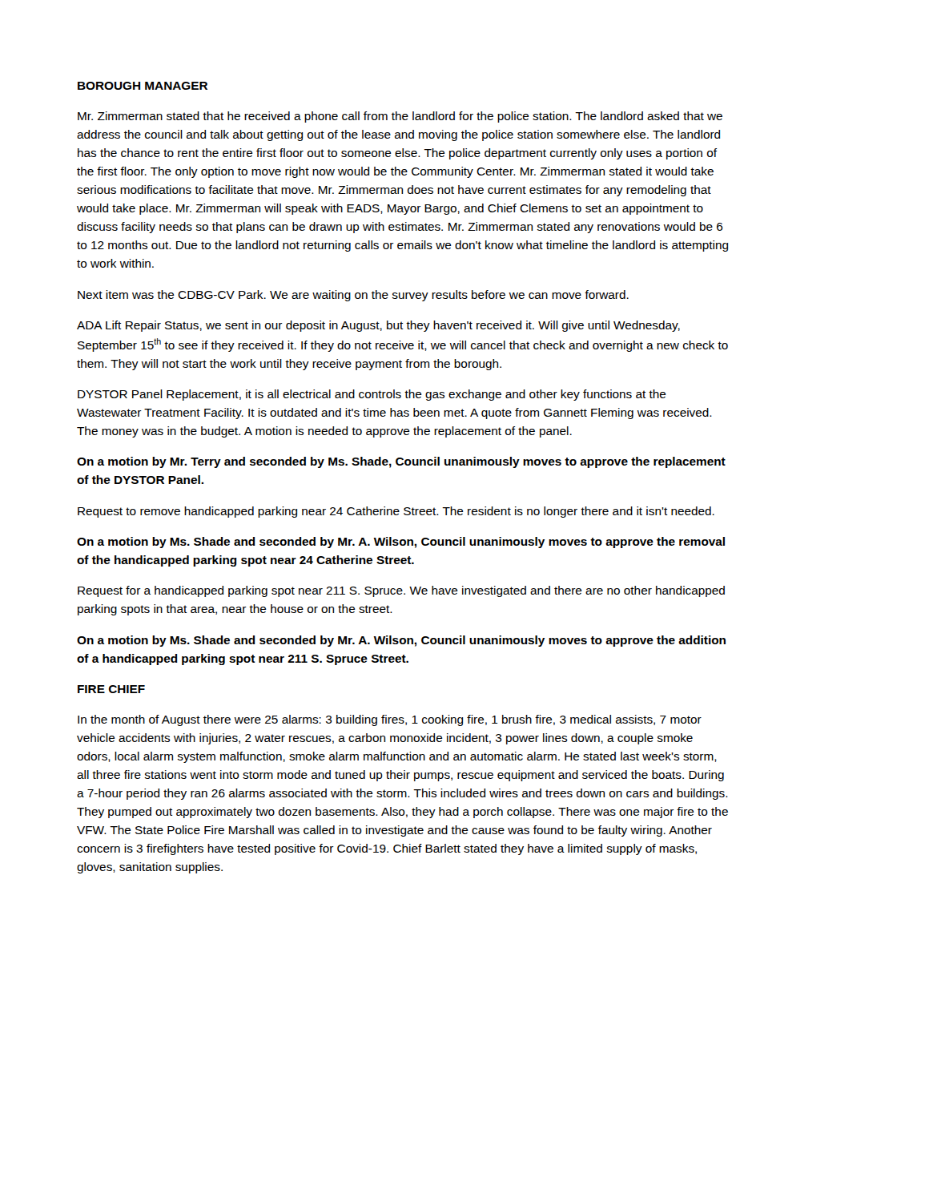BOROUGH MANAGER
Mr. Zimmerman stated that he received a phone call from the landlord for the police station. The landlord asked that we address the council and talk about getting out of the lease and moving the police station somewhere else. The landlord has the chance to rent the entire first floor out to someone else. The police department currently only uses a portion of the first floor. The only option to move right now would be the Community Center. Mr. Zimmerman stated it would take serious modifications to facilitate that move. Mr. Zimmerman does not have current estimates for any remodeling that would take place. Mr. Zimmerman will speak with EADS, Mayor Bargo, and Chief Clemens to set an appointment to discuss facility needs so that plans can be drawn up with estimates. Mr. Zimmerman stated any renovations would be 6 to 12 months out. Due to the landlord not returning calls or emails we don't know what timeline the landlord is attempting to work within.
Next item was the CDBG-CV Park. We are waiting on the survey results before we can move forward.
ADA Lift Repair Status, we sent in our deposit in August, but they haven't received it. Will give until Wednesday, September 15th to see if they received it. If they do not receive it, we will cancel that check and overnight a new check to them. They will not start the work until they receive payment from the borough.
DYSTOR Panel Replacement, it is all electrical and controls the gas exchange and other key functions at the Wastewater Treatment Facility. It is outdated and it's time has been met. A quote from Gannett Fleming was received. The money was in the budget. A motion is needed to approve the replacement of the panel.
On a motion by Mr. Terry and seconded by Ms. Shade, Council unanimously moves to approve the replacement of the DYSTOR Panel.
Request to remove handicapped parking near 24 Catherine Street. The resident is no longer there and it isn't needed.
On a motion by Ms. Shade and seconded by Mr. A. Wilson, Council unanimously moves to approve the removal of the handicapped parking spot near 24 Catherine Street.
Request for a handicapped parking spot near 211 S. Spruce. We have investigated and there are no other handicapped parking spots in that area, near the house or on the street.
On a motion by Ms. Shade and seconded by Mr. A. Wilson, Council unanimously moves to approve the addition of a handicapped parking spot near 211 S. Spruce Street.
FIRE CHIEF
In the month of August there were 25 alarms: 3 building fires, 1 cooking fire, 1 brush fire, 3 medical assists, 7 motor vehicle accidents with injuries, 2 water rescues, a carbon monoxide incident, 3 power lines down, a couple smoke odors, local alarm system malfunction, smoke alarm malfunction and an automatic alarm. He stated last week's storm, all three fire stations went into storm mode and tuned up their pumps, rescue equipment and serviced the boats. During a 7-hour period they ran 26 alarms associated with the storm. This included wires and trees down on cars and buildings. They pumped out approximately two dozen basements. Also, they had a porch collapse. There was one major fire to the VFW. The State Police Fire Marshall was called in to investigate and the cause was found to be faulty wiring. Another concern is 3 firefighters have tested positive for Covid-19. Chief Barlett stated they have a limited supply of masks, gloves, sanitation supplies.